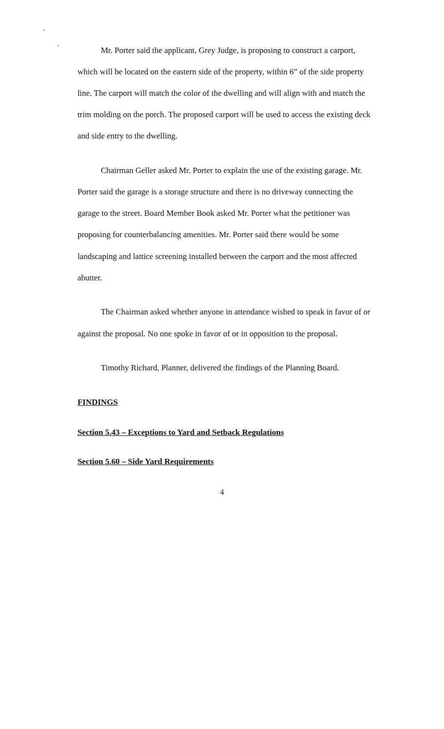. .
Mr. Porter said the applicant, Grey Judge, is proposing to construct a carport, which will be located on the eastern side of the property, within 6” of the side property line. The carport will match the color of the dwelling and will align with and match the trim molding on the porch. The proposed carport will be used to access the existing deck and side entry to the dwelling.
Chairman Geller asked Mr. Porter to explain the use of the existing garage. Mr. Porter said the garage is a storage structure and there is no driveway connecting the garage to the street. Board Member Book asked Mr. Porter what the petitioner was proposing for counterbalancing amenities. Mr. Porter said there would be some landscaping and lattice screening installed between the carport and the most affected abutter.
The Chairman asked whether anyone in attendance wished to speak in favor of or against the proposal. No one spoke in favor of or in opposition to the proposal.
Timothy Richard, Planner, delivered the findings of the Planning Board.
FINDINGS
Section 5.43 – Exceptions to Yard and Setback Regulations
Section 5.60 – Side Yard Requirements
4